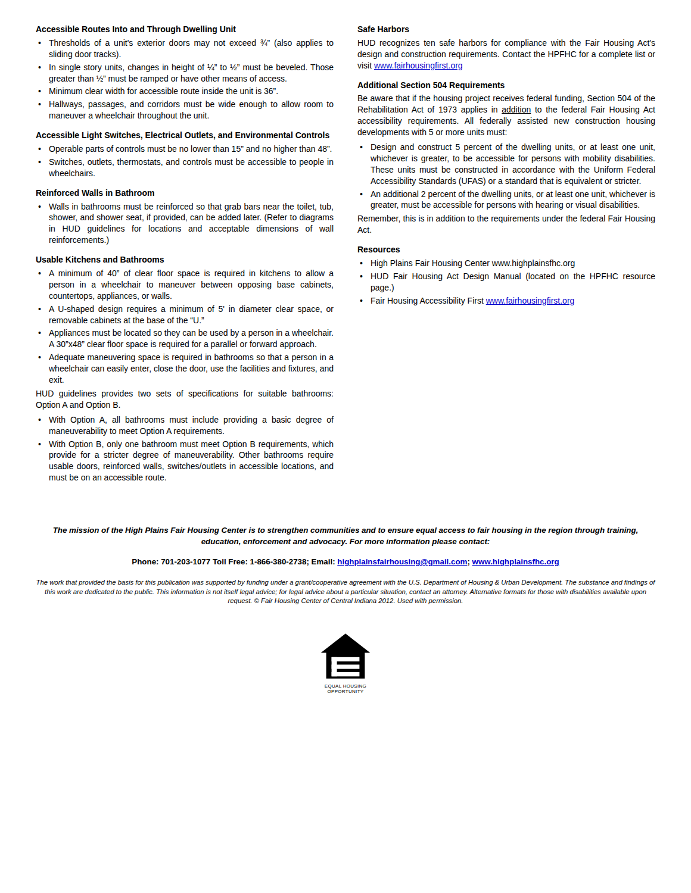Accessible Routes Into and Through Dwelling Unit
Thresholds of a unit's exterior doors may not exceed ¾” (also applies to sliding door tracks).
In single story units, changes in height of ¼” to ½” must be beveled. Those greater than ½” must be ramped or have other means of access.
Minimum clear width for accessible route inside the unit is 36”.
Hallways, passages, and corridors must be wide enough to allow room to maneuver a wheelchair throughout the unit.
Accessible Light Switches, Electrical Outlets, and Environmental Controls
Operable parts of controls must be no lower than 15” and no higher than 48”.
Switches, outlets, thermostats, and controls must be accessible to people in wheelchairs.
Reinforced Walls in Bathroom
Walls in bathrooms must be reinforced so that grab bars near the toilet, tub, shower, and shower seat, if provided, can be added later. (Refer to diagrams in HUD guidelines for locations and acceptable dimensions of wall reinforcements.)
Usable Kitchens and Bathrooms
A minimum of 40” of clear floor space is required in kitchens to allow a person in a wheelchair to maneuver between opposing base cabinets, countertops, appliances, or walls.
A U-shaped design requires a minimum of 5' in diameter clear space, or removable cabinets at the base of the “U.”
Appliances must be located so they can be used by a person in a wheelchair. A 30”x48” clear floor space is required for a parallel or forward approach.
Adequate maneuvering space is required in bathrooms so that a person in a wheelchair can easily enter, close the door, use the facilities and fixtures, and exit.
HUD guidelines provides two sets of specifications for suitable bathrooms: Option A and Option B.
With Option A, all bathrooms must include providing a basic degree of maneuverability to meet Option A requirements.
With Option B, only one bathroom must meet Option B requirements, which provide for a stricter degree of maneuverability. Other bathrooms require usable doors, reinforced walls, switches/outlets in accessible locations, and must be on an accessible route.
Safe Harbors
HUD recognizes ten safe harbors for compliance with the Fair Housing Act's design and construction requirements. Contact the HPFHC for a complete list or visit www.fairhousingfirst.org
Additional Section 504 Requirements
Be aware that if the housing project receives federal funding, Section 504 of the Rehabilitation Act of 1973 applies in addition to the federal Fair Housing Act accessibility requirements. All federally assisted new construction housing developments with 5 or more units must:
Design and construct 5 percent of the dwelling units, or at least one unit, whichever is greater, to be accessible for persons with mobility disabilities. These units must be constructed in accordance with the Uniform Federal Accessibility Standards (UFAS) or a standard that is equivalent or stricter.
An additional 2 percent of the dwelling units, or at least one unit, whichever is greater, must be accessible for persons with hearing or visual disabilities.
Remember, this is in addition to the requirements under the federal Fair Housing Act.
Resources
High Plains Fair Housing Center www.highplainsfhc.org
HUD Fair Housing Act Design Manual (located on the HPFHC resource page.)
Fair Housing Accessibility First www.fairhousingfirst.org
The mission of the High Plains Fair Housing Center is to strengthen communities and to ensure equal access to fair housing in the region through training, education, enforcement and advocacy. For more information please contact:
Phone: 701-203-1077 Toll Free: 1-866-380-2738; Email: highplainsfairhousing@gmail.com; www.highplainsfhc.org
The work that provided the basis for this publication was supported by funding under a grant/cooperative agreement with the U.S. Department of Housing & Urban Development. The substance and findings of this work are dedicated to the public. This information is not itself legal advice; for legal advice about a particular situation, contact an attorney. Alternative formats for those with disabilities available upon request. © Fair Housing Center of Central Indiana 2012. Used with permission.
EQUAL HOUSING
OPPORTUNITY